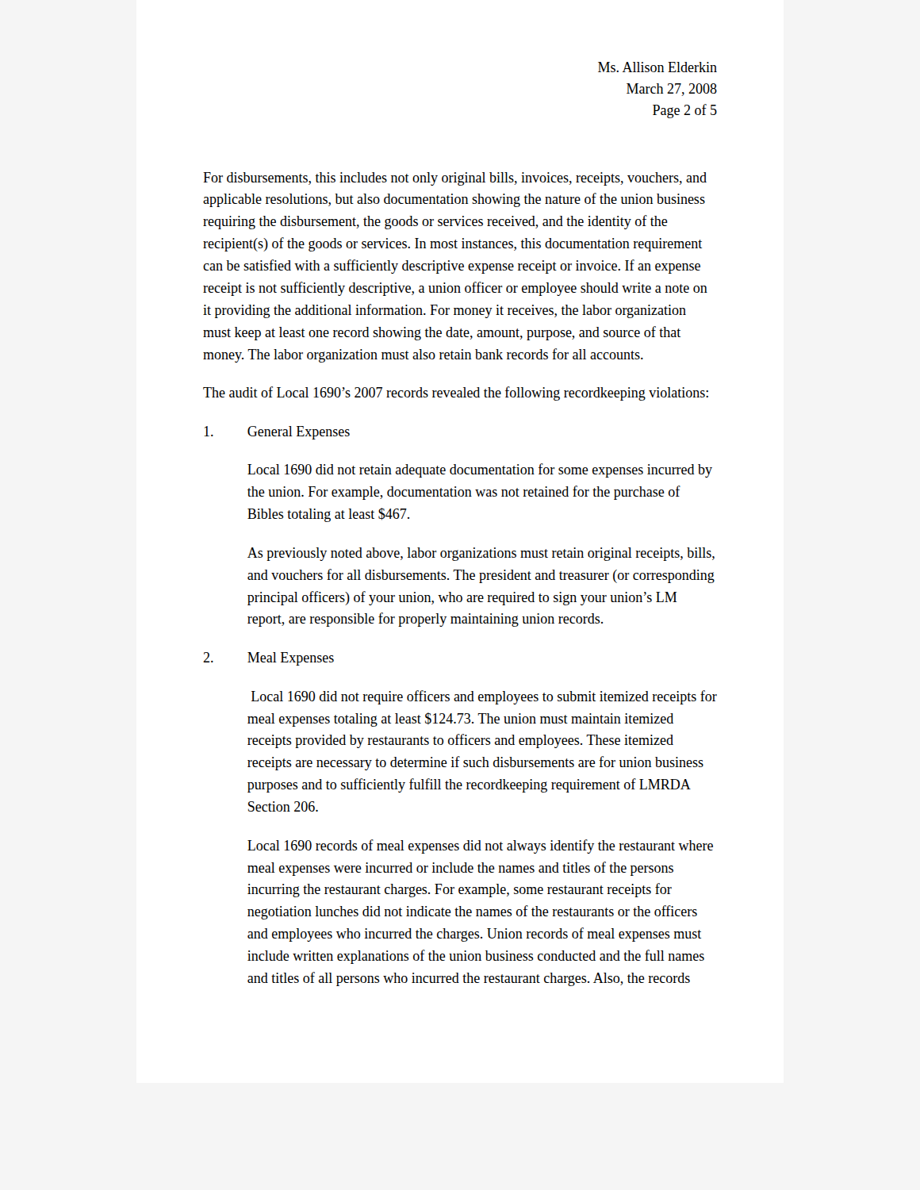Ms. Allison Elderkin
March 27, 2008
Page 2 of 5
For disbursements, this includes not only original bills, invoices, receipts, vouchers, and applicable resolutions, but also documentation showing the nature of the union business requiring the disbursement, the goods or services received, and the identity of the recipient(s) of the goods or services. In most instances, this documentation requirement can be satisfied with a sufficiently descriptive expense receipt or invoice. If an expense receipt is not sufficiently descriptive, a union officer or employee should write a note on it providing the additional information. For money it receives, the labor organization must keep at least one record showing the date, amount, purpose, and source of that money. The labor organization must also retain bank records for all accounts.
The audit of Local 1690’s 2007 records revealed the following recordkeeping violations:
1.
General Expenses
Local 1690 did not retain adequate documentation for some expenses incurred by the union. For example, documentation was not retained for the purchase of Bibles totaling at least $467.
As previously noted above, labor organizations must retain original receipts, bills, and vouchers for all disbursements. The president and treasurer (or corresponding principal officers) of your union, who are required to sign your union’s LM report, are responsible for properly maintaining union records.
2.
Meal Expenses
Local 1690 did not require officers and employees to submit itemized receipts for meal expenses totaling at least $124.73. The union must maintain itemized receipts provided by restaurants to officers and employees. These itemized receipts are necessary to determine if such disbursements are for union business purposes and to sufficiently fulfill the recordkeeping requirement of LMRDA Section 206.
Local 1690 records of meal expenses did not always identify the restaurant where meal expenses were incurred or include the names and titles of the persons incurring the restaurant charges. For example, some restaurant receipts for negotiation lunches did not indicate the names of the restaurants or the officers and employees who incurred the charges. Union records of meal expenses must include written explanations of the union business conducted and the full names and titles of all persons who incurred the restaurant charges. Also, the records